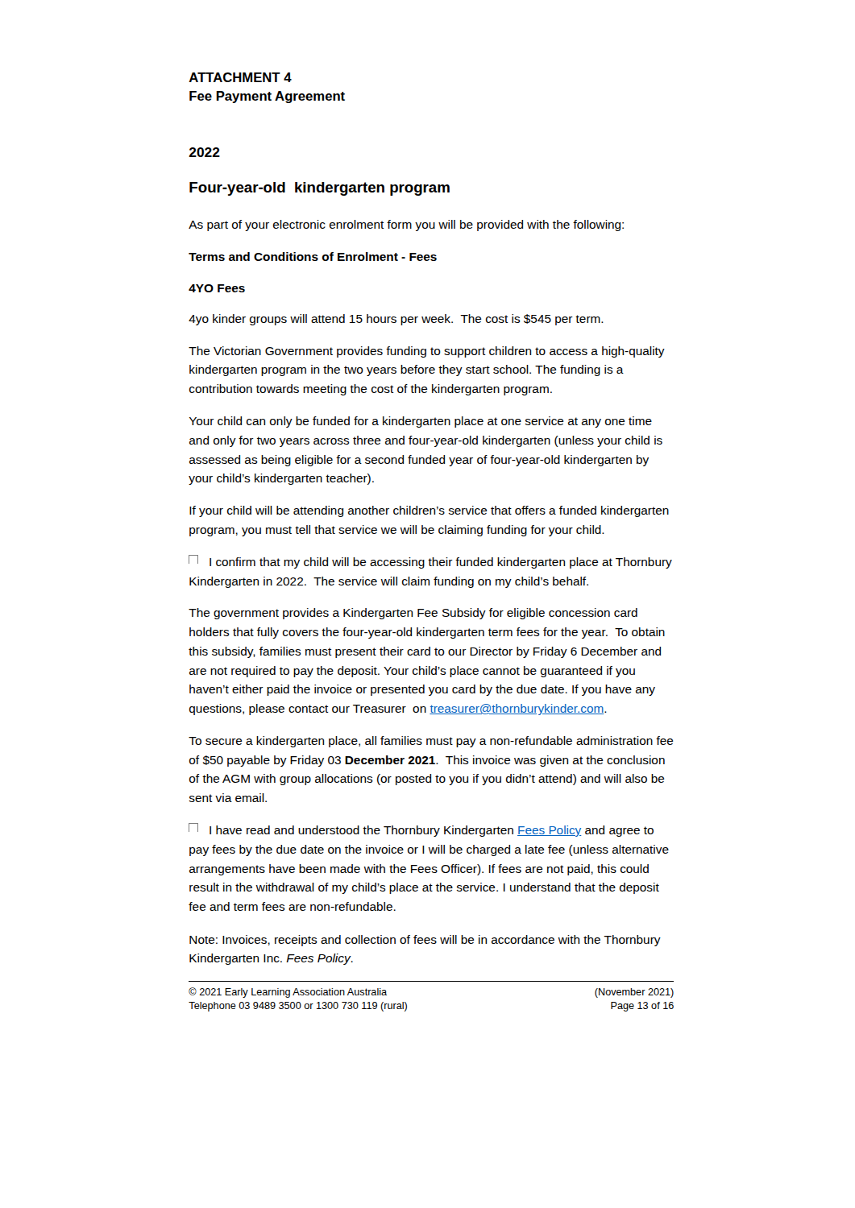ATTACHMENT 4 Fee Payment Agreement
2022
Four-year-old kindergarten program
As part of your electronic enrolment form you will be provided with the following:
Terms and Conditions of Enrolment - Fees
4YO Fees
4yo kinder groups will attend 15 hours per week. The cost is $545 per term.
The Victorian Government provides funding to support children to access a high-quality kindergarten program in the two years before they start school. The funding is a contribution towards meeting the cost of the kindergarten program.
Your child can only be funded for a kindergarten place at one service at any one time and only for two years across three and four-year-old kindergarten (unless your child is assessed as being eligible for a second funded year of four-year-old kindergarten by your child’s kindergarten teacher).
If your child will be attending another children’s service that offers a funded kindergarten program, you must tell that service we will be claiming funding for your child.
I confirm that my child will be accessing their funded kindergarten place at Thornbury Kindergarten in 2022. The service will claim funding on my child’s behalf.
The government provides a Kindergarten Fee Subsidy for eligible concession card holders that fully covers the four-year-old kindergarten term fees for the year. To obtain this subsidy, families must present their card to our Director by Friday 6 December and are not required to pay the deposit. Your child’s place cannot be guaranteed if you haven’t either paid the invoice or presented you card by the due date. If you have any questions, please contact our Treasurer on treasurer@thornburykinder.com.
To secure a kindergarten place, all families must pay a non-refundable administration fee of $50 payable by Friday 03 December 2021. This invoice was given at the conclusion of the AGM with group allocations (or posted to you if you didn’t attend) and will also be sent via email.
I have read and understood the Thornbury Kindergarten Fees Policy and agree to pay fees by the due date on the invoice or I will be charged a late fee (unless alternative arrangements have been made with the Fees Officer). If fees are not paid, this could result in the withdrawal of my child’s place at the service. I understand that the deposit fee and term fees are non-refundable.
Note: Invoices, receipts and collection of fees will be in accordance with the Thornbury Kindergarten Inc. Fees Policy.
© 2021 Early Learning Association Australia Telephone 03 9489 3500 or 1300 730 119 (rural)
(November 2021) Page 13 of 16